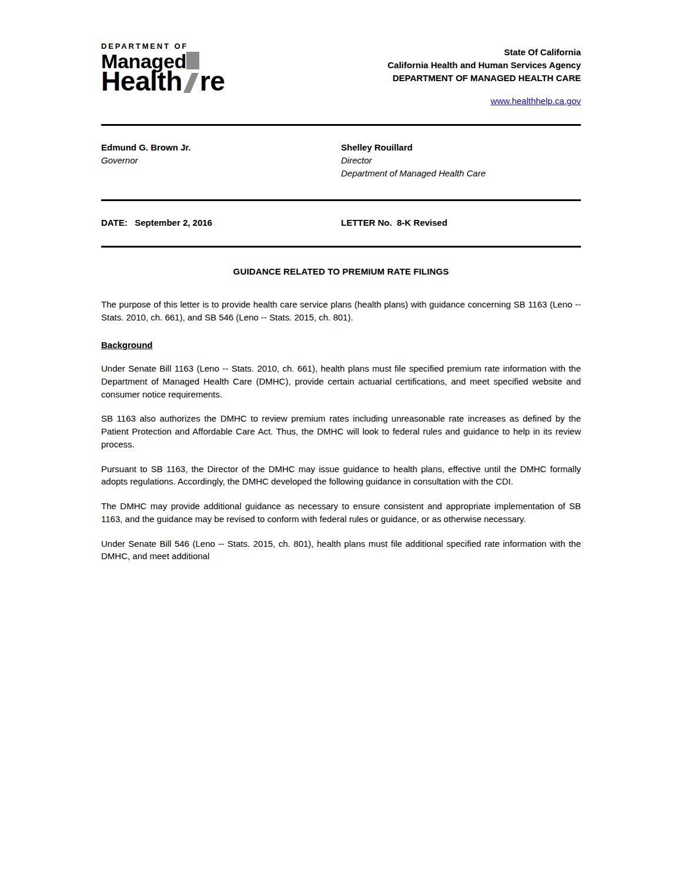DEPARTMENT OF
Managed
Health re
State Of California
California Health and Human Services Agency
DEPARTMENT OF MANAGED HEALTH CARE
www.healthhelp.ca.gov
Edmund G. Brown Jr.
Governor
Shelley Rouillard
Director
Department of Managed Health Care
DATE: September 2, 2016
LETTER No. 8-K Revised
GUIDANCE RELATED TO PREMIUM RATE FILINGS
The purpose of this letter is to provide health care service plans (health plans) with guidance concerning SB 1163 (Leno -- Stats. 2010, ch. 661), and SB 546 (Leno -- Stats. 2015, ch. 801).
Background
Under Senate Bill 1163 (Leno -- Stats. 2010, ch. 661), health plans must file specified premium rate information with the Department of Managed Health Care (DMHC), provide certain actuarial certifications, and meet specified website and consumer notice requirements.
SB 1163 also authorizes the DMHC to review premium rates including unreasonable rate increases as defined by the Patient Protection and Affordable Care Act. Thus, the DMHC will look to federal rules and guidance to help in its review process.
Pursuant to SB 1163, the Director of the DMHC may issue guidance to health plans, effective until the DMHC formally adopts regulations. Accordingly, the DMHC developed the following guidance in consultation with the CDI.
The DMHC may provide additional guidance as necessary to ensure consistent and appropriate implementation of SB 1163, and the guidance may be revised to conform with federal rules or guidance, or as otherwise necessary.
Under Senate Bill 546 (Leno -- Stats. 2015, ch. 801), health plans must file additional specified rate information with the DMHC, and meet additional